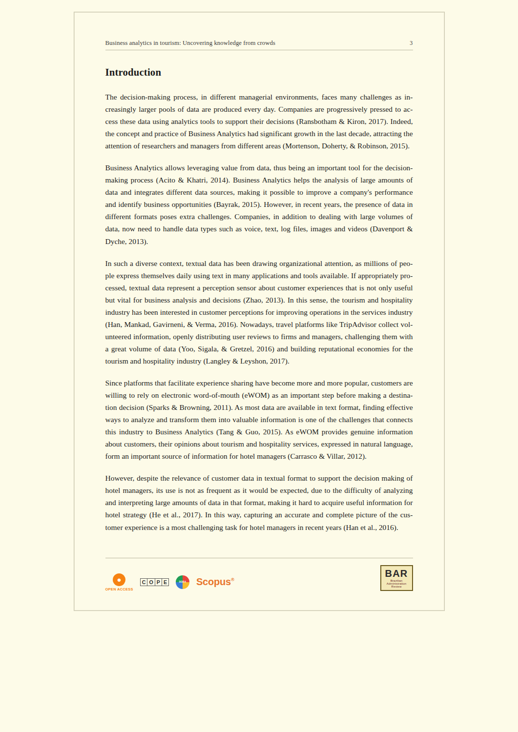Business analytics in tourism: Uncovering knowledge from crowds 3
Introduction
The decision-making process, in different managerial environments, faces many challenges as increasingly larger pools of data are produced every day. Companies are progressively pressed to access these data using analytics tools to support their decisions (Ransbotham & Kiron, 2017). Indeed, the concept and practice of Business Analytics had significant growth in the last decade, attracting the attention of researchers and managers from different areas (Mortenson, Doherty, & Robinson, 2015).
Business Analytics allows leveraging value from data, thus being an important tool for the decision-making process (Acito & Khatri, 2014). Business Analytics helps the analysis of large amounts of data and integrates different data sources, making it possible to improve a company's performance and identify business opportunities (Bayrak, 2015). However, in recent years, the presence of data in different formats poses extra challenges. Companies, in addition to dealing with large volumes of data, now need to handle data types such as voice, text, log files, images and videos (Davenport & Dyche, 2013).
In such a diverse context, textual data has been drawing organizational attention, as millions of people express themselves daily using text in many applications and tools available. If appropriately processed, textual data represent a perception sensor about customer experiences that is not only useful but vital for business analysis and decisions (Zhao, 2013). In this sense, the tourism and hospitality industry has been interested in customer perceptions for improving operations in the services industry (Han, Mankad, Gavirneni, & Verma, 2016). Nowadays, travel platforms like TripAdvisor collect volunteered information, openly distributing user reviews to firms and managers, challenging them with a great volume of data (Yoo, Sigala, & Gretzel, 2016) and building reputational economies for the tourism and hospitality industry (Langley & Leyshon, 2017).
Since platforms that facilitate experience sharing have become more and more popular, customers are willing to rely on electronic word-of-mouth (eWOM) as an important step before making a destination decision (Sparks & Browning, 2011). As most data are available in text format, finding effective ways to analyze and transform them into valuable information is one of the challenges that connects this industry to Business Analytics (Tang & Guo, 2015). As eWOM provides genuine information about customers, their opinions about tourism and hospitality services, expressed in natural language, form an important source of information for hotel managers (Carrasco & Villar, 2012).
However, despite the relevance of customer data in textual format to support the decision making of hotel managers, its use is not as frequent as it would be expected, due to the difficulty of analyzing and interpreting large amounts of data in that format, making it hard to acquire useful information for hotel strategy (He et al., 2017). In this way, capturing an accurate and complete picture of the customer experience is a most challenging task for hotel managers in recent years (Han et al., 2016).
●
OPEN ACCESS
COPE
Scopus®
BAR Brazilian
Administration
Review